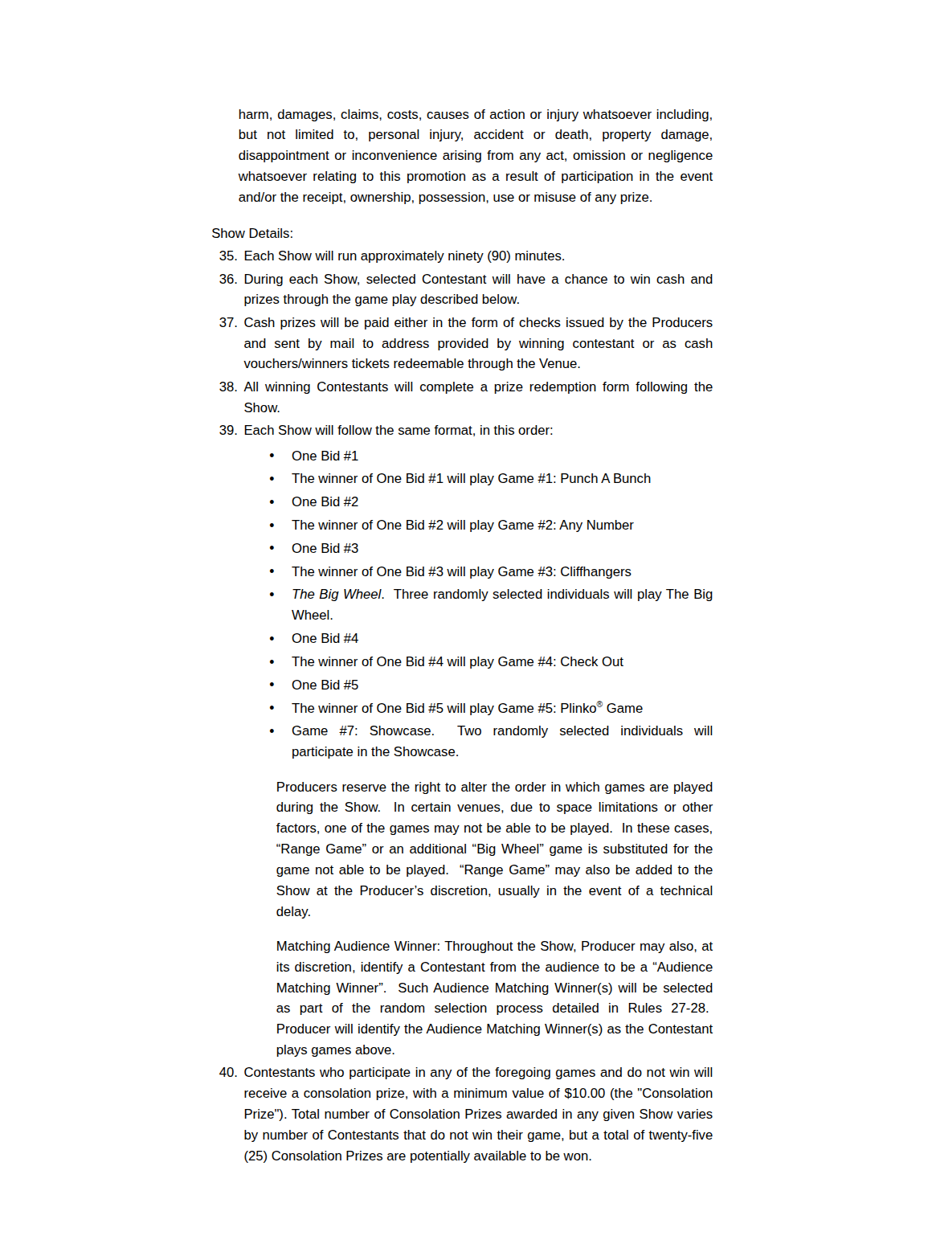harm, damages, claims, costs, causes of action or injury whatsoever including, but not limited to, personal injury, accident or death, property damage, disappointment or inconvenience arising from any act, omission or negligence whatsoever relating to this promotion as a result of participation in the event and/or the receipt, ownership, possession, use or misuse of any prize.
Show Details:
35. Each Show will run approximately ninety (90) minutes.
36. During each Show, selected Contestant will have a chance to win cash and prizes through the game play described below.
37. Cash prizes will be paid either in the form of checks issued by the Producers and sent by mail to address provided by winning contestant or as cash vouchers/winners tickets redeemable through the Venue.
38. All winning Contestants will complete a prize redemption form following the Show.
39. Each Show will follow the same format, in this order:
One Bid #1
The winner of One Bid #1 will play Game #1: Punch A Bunch
One Bid #2
The winner of One Bid #2 will play Game #2: Any Number
One Bid #3
The winner of One Bid #3 will play Game #3: Cliffhangers
The Big Wheel. Three randomly selected individuals will play The Big Wheel.
One Bid #4
The winner of One Bid #4 will play Game #4: Check Out
One Bid #5
The winner of One Bid #5 will play Game #5: Plinko® Game
Game #7: Showcase. Two randomly selected individuals will participate in the Showcase.
Producers reserve the right to alter the order in which games are played during the Show. In certain venues, due to space limitations or other factors, one of the games may not be able to be played. In these cases, “Range Game” or an additional “Big Wheel” game is substituted for the game not able to be played. “Range Game” may also be added to the Show at the Producer’s discretion, usually in the event of a technical delay.
Matching Audience Winner: Throughout the Show, Producer may also, at its discretion, identify a Contestant from the audience to be a “Audience Matching Winner”. Such Audience Matching Winner(s) will be selected as part of the random selection process detailed in Rules 27-28. Producer will identify the Audience Matching Winner(s) as the Contestant plays games above.
40. Contestants who participate in any of the foregoing games and do not win will receive a consolation prize, with a minimum value of $10.00 (the "Consolation Prize"). Total number of Consolation Prizes awarded in any given Show varies by number of Contestants that do not win their game, but a total of twenty-five (25) Consolation Prizes are potentially available to be won.